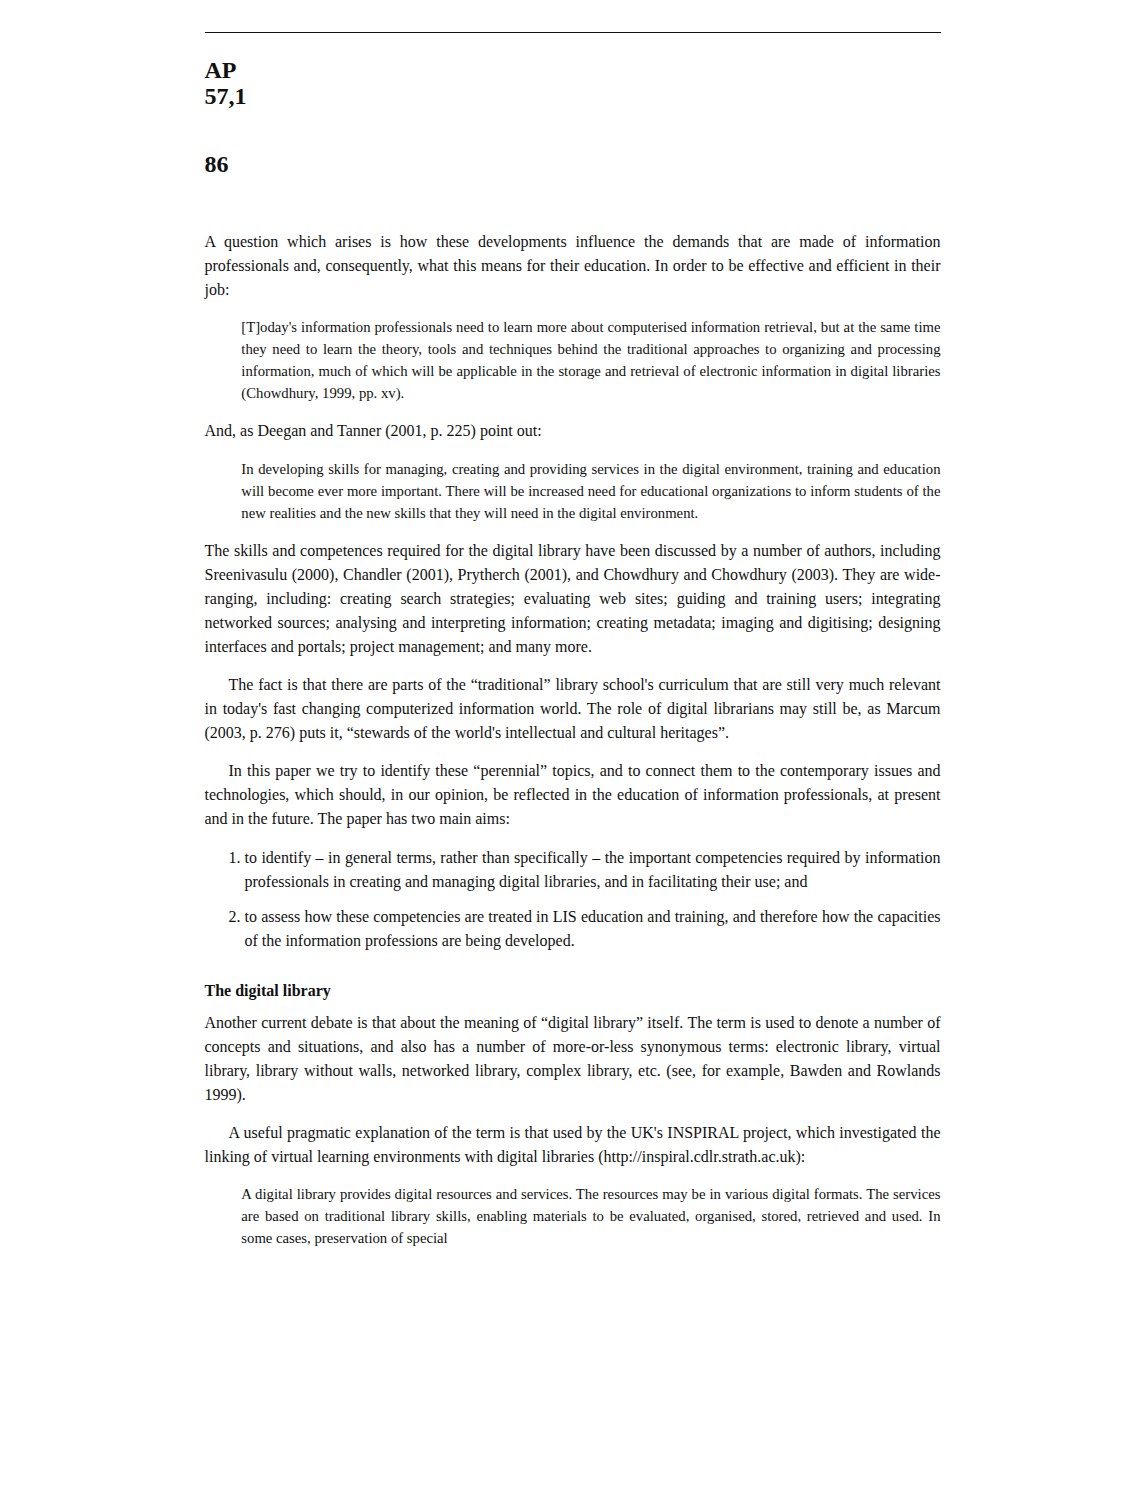AP
57,1
86
A question which arises is how these developments influence the demands that are made of information professionals and, consequently, what this means for their education. In order to be effective and efficient in their job:
[T]oday's information professionals need to learn more about computerised information retrieval, but at the same time they need to learn the theory, tools and techniques behind the traditional approaches to organizing and processing information, much of which will be applicable in the storage and retrieval of electronic information in digital libraries (Chowdhury, 1999, pp. xv).
And, as Deegan and Tanner (2001, p. 225) point out:
In developing skills for managing, creating and providing services in the digital environment, training and education will become ever more important. There will be increased need for educational organizations to inform students of the new realities and the new skills that they will need in the digital environment.
The skills and competences required for the digital library have been discussed by a number of authors, including Sreenivasulu (2000), Chandler (2001), Prytherch (2001), and Chowdhury and Chowdhury (2003). They are wide-ranging, including: creating search strategies; evaluating web sites; guiding and training users; integrating networked sources; analysing and interpreting information; creating metadata; imaging and digitising; designing interfaces and portals; project management; and many more.
The fact is that there are parts of the “traditional” library school's curriculum that are still very much relevant in today's fast changing computerized information world. The role of digital librarians may still be, as Marcum (2003, p. 276) puts it, “stewards of the world's intellectual and cultural heritages”.
In this paper we try to identify these “perennial” topics, and to connect them to the contemporary issues and technologies, which should, in our opinion, be reflected in the education of information professionals, at present and in the future. The paper has two main aims:
to identify – in general terms, rather than specifically – the important competencies required by information professionals in creating and managing digital libraries, and in facilitating their use; and
to assess how these competencies are treated in LIS education and training, and therefore how the capacities of the information professions are being developed.
The digital library
Another current debate is that about the meaning of “digital library” itself. The term is used to denote a number of concepts and situations, and also has a number of more-or-less synonymous terms: electronic library, virtual library, library without walls, networked library, complex library, etc. (see, for example, Bawden and Rowlands 1999).
A useful pragmatic explanation of the term is that used by the UK's INSPIRAL project, which investigated the linking of virtual learning environments with digital libraries (http://inspiral.cdlr.strath.ac.uk):
A digital library provides digital resources and services. The resources may be in various digital formats. The services are based on traditional library skills, enabling materials to be evaluated, organised, stored, retrieved and used. In some cases, preservation of special